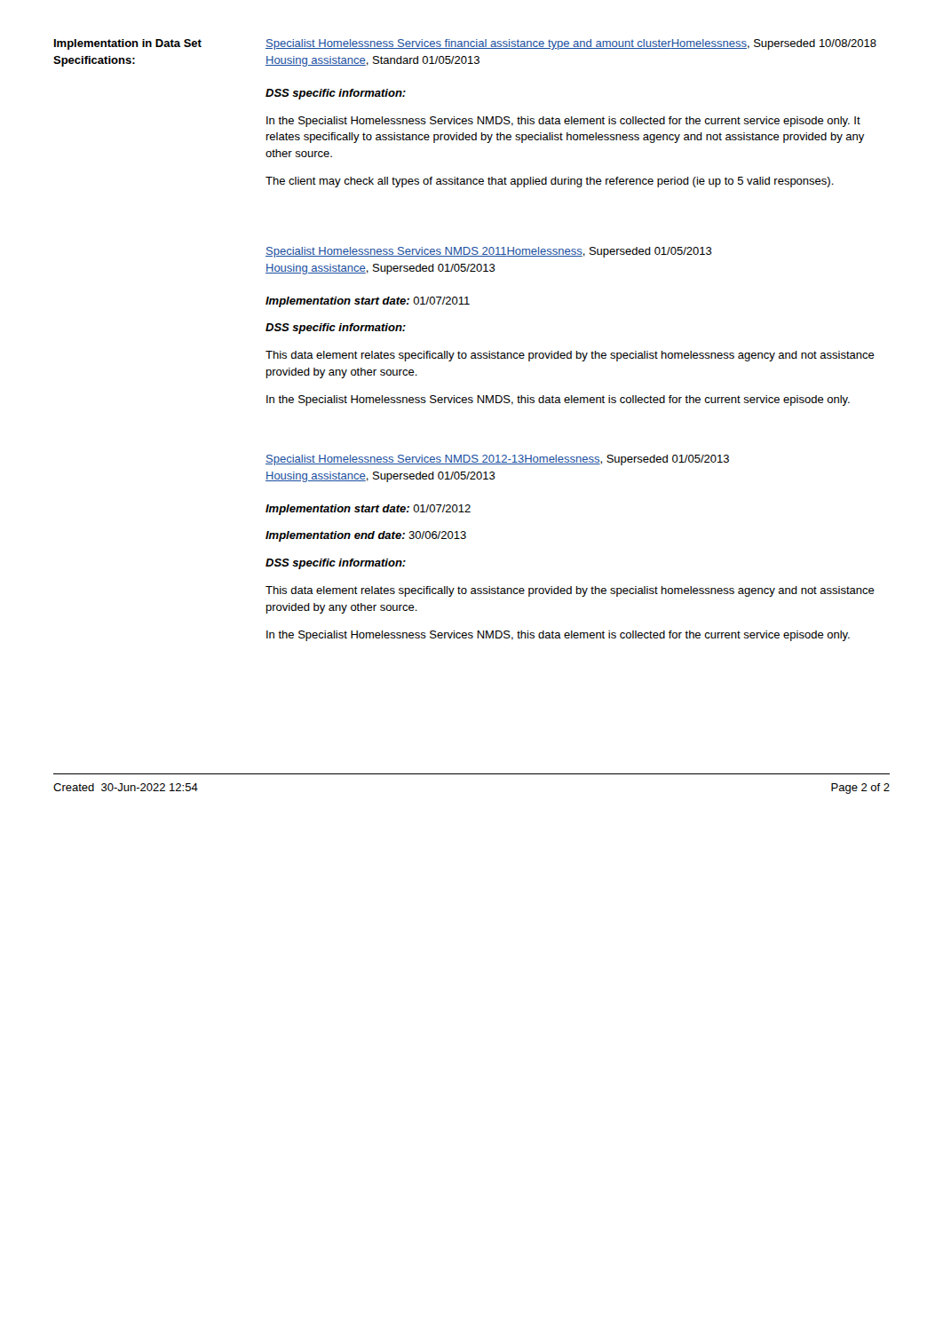Implementation in Data Set Specifications:
Specialist Homelessness Services financial assistance type and amount cluster Homelessness, Superseded 10/08/2018
Housing assistance, Standard 01/05/2013
DSS specific information:
In the Specialist Homelessness Services NMDS, this data element is collected for the current service episode only. It relates specifically to assistance provided by the specialist homelessness agency and not assistance provided by any other source.
The client may check all types of assitance that applied during the reference period (ie up to 5 valid responses).
Specialist Homelessness Services NMDS 2011 Homelessness, Superseded 01/05/2013
Housing assistance, Superseded 01/05/2013
Implementation start date: 01/07/2011
DSS specific information:
This data element relates specifically to assistance provided by the specialist homelessness agency and not assistance provided by any other source.
In the Specialist Homelessness Services NMDS, this data element is collected for the current service episode only.
Specialist Homelessness Services NMDS 2012-13 Homelessness, Superseded 01/05/2013
Housing assistance, Superseded 01/05/2013
Implementation start date: 01/07/2012
Implementation end date: 30/06/2013
DSS specific information:
This data element relates specifically to assistance provided by the specialist homelessness agency and not assistance provided by any other source.
In the Specialist Homelessness Services NMDS, this data element is collected for the current service episode only.
Created 30-Jun-2022 12:54 Page 2 of 2